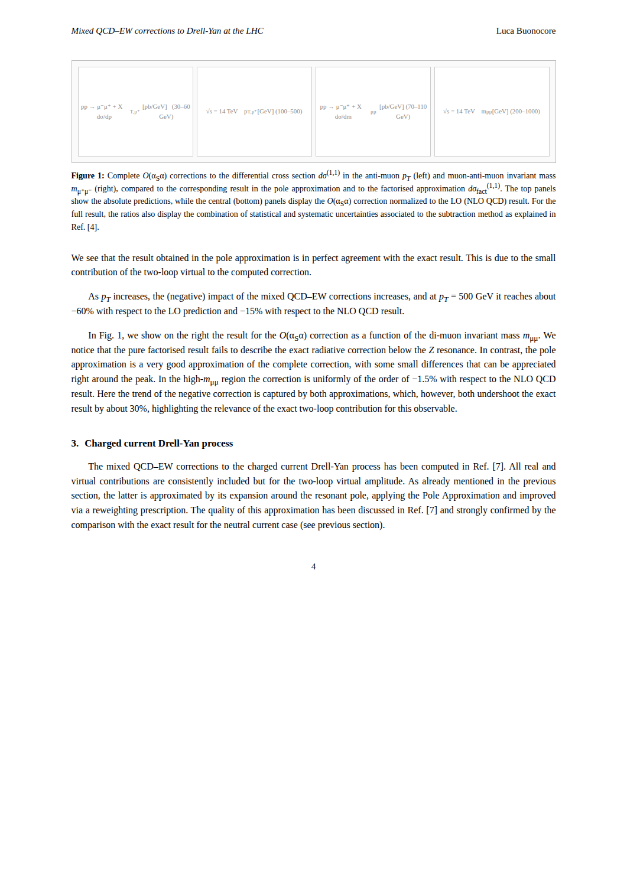Mixed QCD–EW corrections to Drell-Yan at the LHC Luca Buonocore
pp → μ⁻μ⁺ + X dσ/dpT,μ⁺ [pb/GeV] (30–60 GeV)
√s = 14 TeV pT,μ⁺ [GeV] (100–500)
pp → μ⁻μ⁺ + X dσ/dmμμ [pb/GeV] (70–110 GeV)
√s = 14 TeV mμμ [GeV] (200–1000)
Figure 1: Complete O(αSα) corrections to the differential cross section dσ(1,1) in the anti-muon pT (left) and muon-anti-muon invariant mass mμ⁺μ⁻ (right), compared to the corresponding result in the pole approximation and to the factorised approximation dσfact(1,1). The top panels show the absolute predictions, while the central (bottom) panels display the O(αSα) correction normalized to the LO (NLO QCD) result. For the full result, the ratios also display the combination of statistical and systematic uncertainties associated to the subtraction method as explained in Ref. [4].
We see that the result obtained in the pole approximation is in perfect agreement with the exact result. This is due to the small contribution of the two-loop virtual to the computed correction.
As pT increases, the (negative) impact of the mixed QCD–EW corrections increases, and at pT = 500 GeV it reaches about −60% with respect to the LO prediction and −15% with respect to the NLO QCD result.
In Fig. 1, we show on the right the result for the O(αSα) correction as a function of the di-muon invariant mass mμμ. We notice that the pure factorised result fails to describe the exact radiative correction below the Z resonance. In contrast, the pole approximation is a very good approximation of the complete correction, with some small differences that can be appreciated right around the peak. In the high-mμμ region the correction is uniformly of the order of −1.5% with respect to the NLO QCD result. Here the trend of the negative correction is captured by both approximations, which, however, both undershoot the exact result by about 30%, highlighting the relevance of the exact two-loop contribution for this observable.
3. Charged current Drell-Yan process
The mixed QCD–EW corrections to the charged current Drell-Yan process has been computed in Ref. [7]. All real and virtual contributions are consistently included but for the two-loop virtual amplitude. As already mentioned in the previous section, the latter is approximated by its expansion around the resonant pole, applying the Pole Approximation and improved via a reweighting prescription. The quality of this approximation has been discussed in Ref. [7] and strongly confirmed by the comparison with the exact result for the neutral current case (see previous section).
4